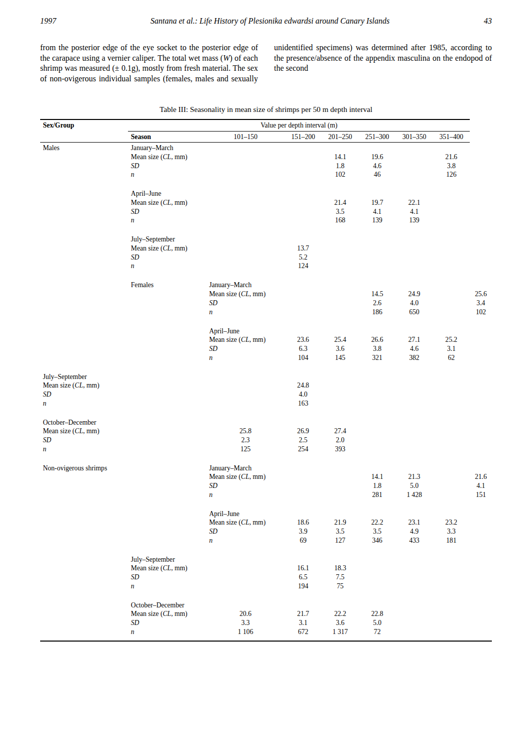1997 Santana et al.: Life History of Plesionika edwardsi around Canary Islands 43
from the posterior edge of the eye socket to the posterior edge of the carapace using a vernier caliper. The total wet mass (W) of each shrimp was measured (± 0.1g), mostly from fresh material. The sex of non-ovigerous individual samples (females, males and sexually unidentified specimens) was determined after 1985, according to the presence/absence of the appendix masculina on the endopod of the second
Table III: Seasonality in mean size of shrimps per 50 m depth interval
| Sex/Group | Value per depth interval (m) |
| --- | --- |
| Season | 101–150 | 151–200 | 201–250 | 251–300 | 301–350 | 351–400 |
| Males | January–March Mean size ( CL , mm) SD n | | | 14.1 1.8 102 | 19.6 4.6 46 | | 21.6 3.8 126 |
| April–June Mean size ( CL , mm) SD n | | | 21.4 3.5 168 | 19.7 4.1 139 | 22.1 4.1 139 | |
| July–September Mean size ( CL , mm) SD n | | 13.7 5.2 124 | | | | |
| Females | January–March Mean size ( CL , mm) SD n | | | 14.5 2.6 186 | 24.9 4.0 650 | | 25.6 3.4 102 |
| April–June Mean size ( CL , mm) SD n | 23.6 6.3 104 | 25.4 3.6 145 | 26.6 3.8 321 | 27.1 4.6 382 | 25.2 3.1 62 | |
| July–September Mean size ( CL , mm) SD n | | 24.8 4.0 163 | | | | |
| October–December Mean size ( CL , mm) SD n | 25.8 2.3 125 | 26.9 2.5 254 | 27.4 2.0 393 | | | |
| Non-ovigerous shrimps | January–March Mean size ( CL , mm) SD n | | | 14.1 1.8 281 | 21.3 5.0 1 428 | | 21.6 4.1 151 |
| April–June Mean size ( CL , mm) SD n | 18.6 3.9 69 | 21.9 3.5 127 | 22.2 3.5 346 | 23.1 4.9 433 | 23.2 3.3 181 | |
| July–September Mean size ( CL , mm) SD n | | 16.1 6.5 194 | 18.3 7.5 75 | | | |
| October–December Mean size ( CL , mm) SD n | 20.6 3.3 1 106 | 21.7 3.1 672 | 22.2 3.6 1 317 | 22.8 5.0 72 | | |